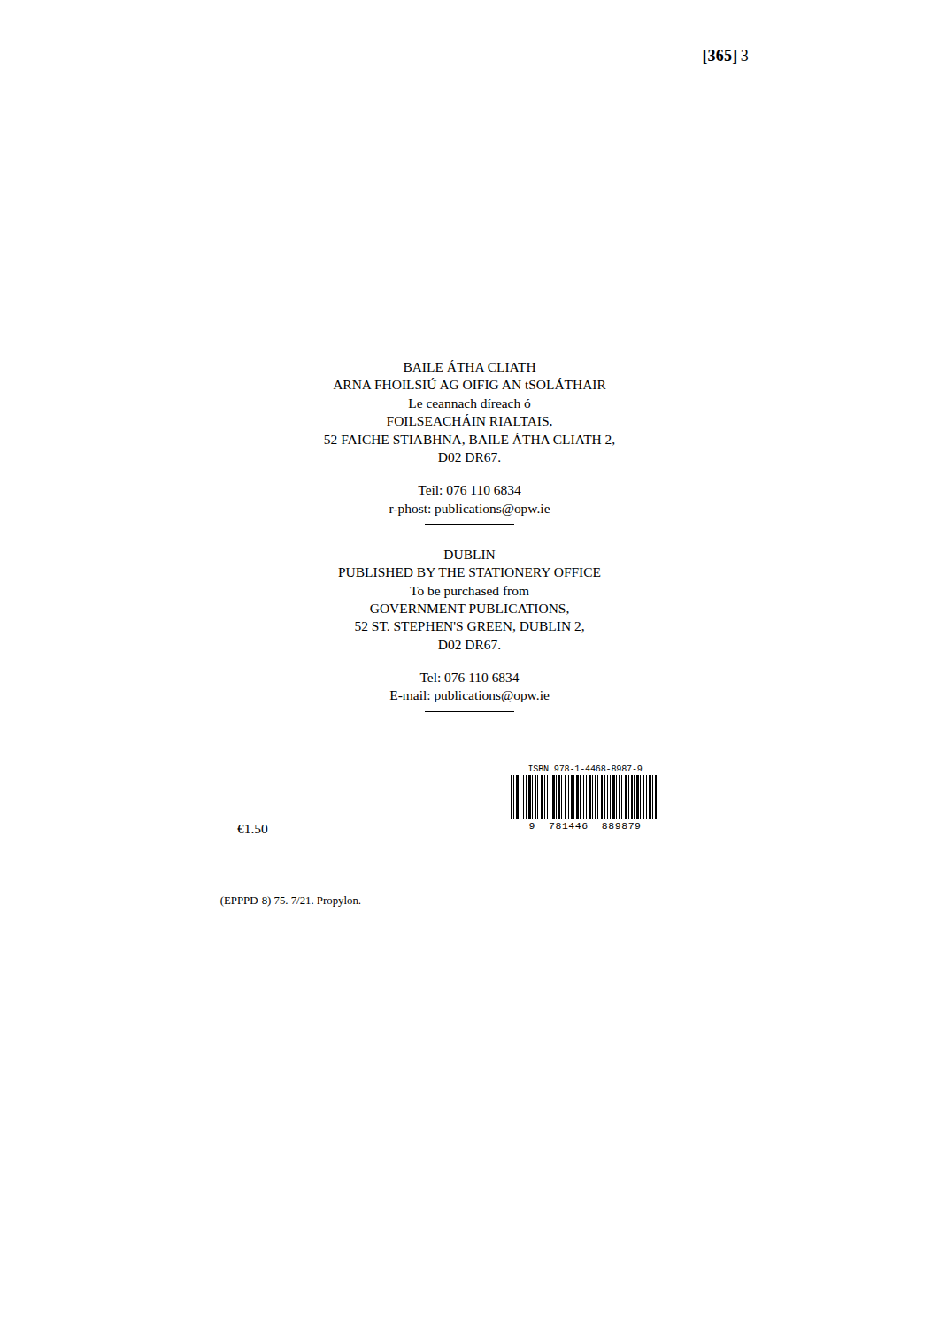[365] 3
BAILE ÁTHA CLIATH
ARNA FHOILSIÚ AG OIFIG AN tSOLÁTHAIR
Le ceannach díreach ó
FOILSEACHÁIN RIALTAIS,
52 FAICHE STIABHNA, BAILE ÁTHA CLIATH 2,
D02 DR67.
Teil: 076 110 6834
r-phost: publications@opw.ie
DUBLIN
PUBLISHED BY THE STATIONERY OFFICE
To be purchased from
GOVERNMENT PUBLICATIONS,
52 ST. STEPHEN'S GREEN, DUBLIN 2,
D02 DR67.
Tel: 076 110 6834
E-mail: publications@opw.ie
€1.50
ISBN 978-1-4468-8987-9
9 781446 889879
(EPPPD-8) 75. 7/21. Propylon.